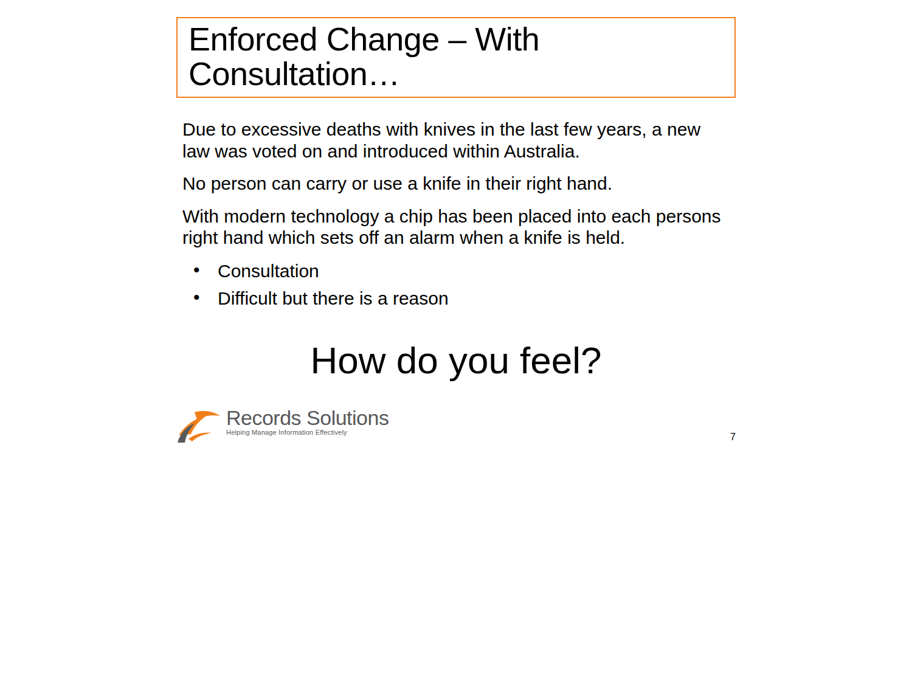Enforced Change – With Consultation…
Due to excessive deaths with knives in the last few years, a new law was voted on and introduced within Australia.
No person can carry or use a knife in their right hand.
With modern technology a chip has been placed into each persons right hand which sets off an alarm when a knife is held.
Consultation
Difficult but there is a reason
How do you feel?
Records Solutions
Helping Manage Information Effectively
7